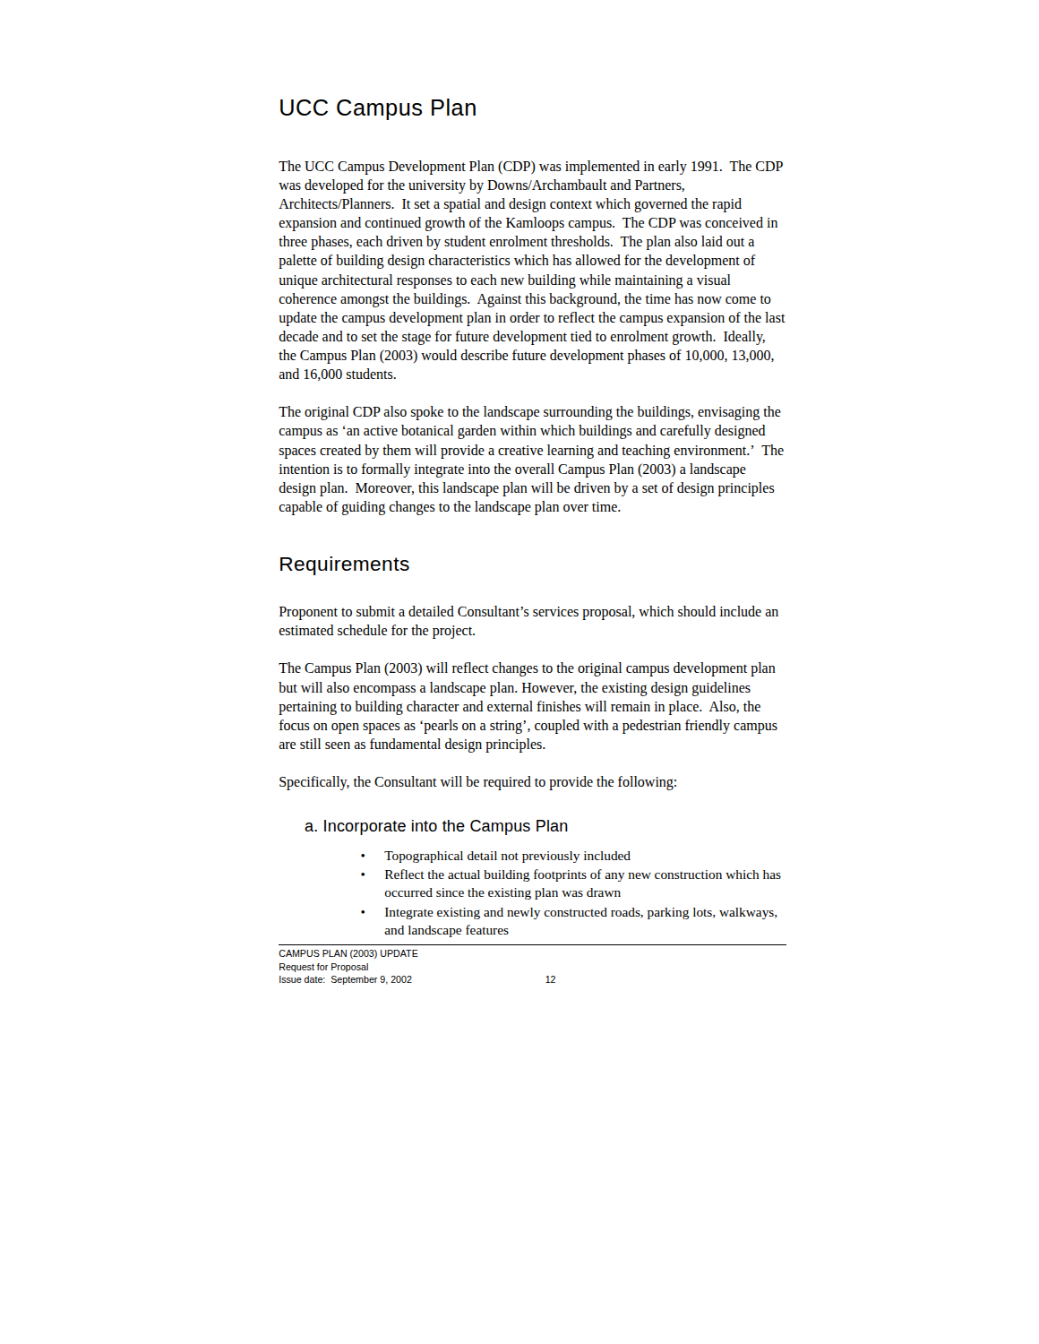UCC Campus Plan
The UCC Campus Development Plan (CDP) was implemented in early 1991. The CDP was developed for the university by Downs/Archambault and Partners, Architects/Planners. It set a spatial and design context which governed the rapid expansion and continued growth of the Kamloops campus. The CDP was conceived in three phases, each driven by student enrolment thresholds. The plan also laid out a palette of building design characteristics which has allowed for the development of unique architectural responses to each new building while maintaining a visual coherence amongst the buildings. Against this background, the time has now come to update the campus development plan in order to reflect the campus expansion of the last decade and to set the stage for future development tied to enrolment growth. Ideally, the Campus Plan (2003) would describe future development phases of 10,000, 13,000, and 16,000 students.
The original CDP also spoke to the landscape surrounding the buildings, envisaging the campus as ‘an active botanical garden within which buildings and carefully designed spaces created by them will provide a creative learning and teaching environment.’ The intention is to formally integrate into the overall Campus Plan (2003) a landscape design plan. Moreover, this landscape plan will be driven by a set of design principles capable of guiding changes to the landscape plan over time.
Requirements
Proponent to submit a detailed Consultant’s services proposal, which should include an estimated schedule for the project.
The Campus Plan (2003) will reflect changes to the original campus development plan but will also encompass a landscape plan. However, the existing design guidelines pertaining to building character and external finishes will remain in place. Also, the focus on open spaces as ‘pearls on a string’, coupled with a pedestrian friendly campus are still seen as fundamental design principles.
Specifically, the Consultant will be required to provide the following:
a. Incorporate into the Campus Plan
Topographical detail not previously included
Reflect the actual building footprints of any new construction which has occurred since the existing plan was drawn
Integrate existing and newly constructed roads, parking lots, walkways, and landscape features
CAMPUS PLAN (2003) UPDATE Request for Proposal Issue date: September 9, 200212